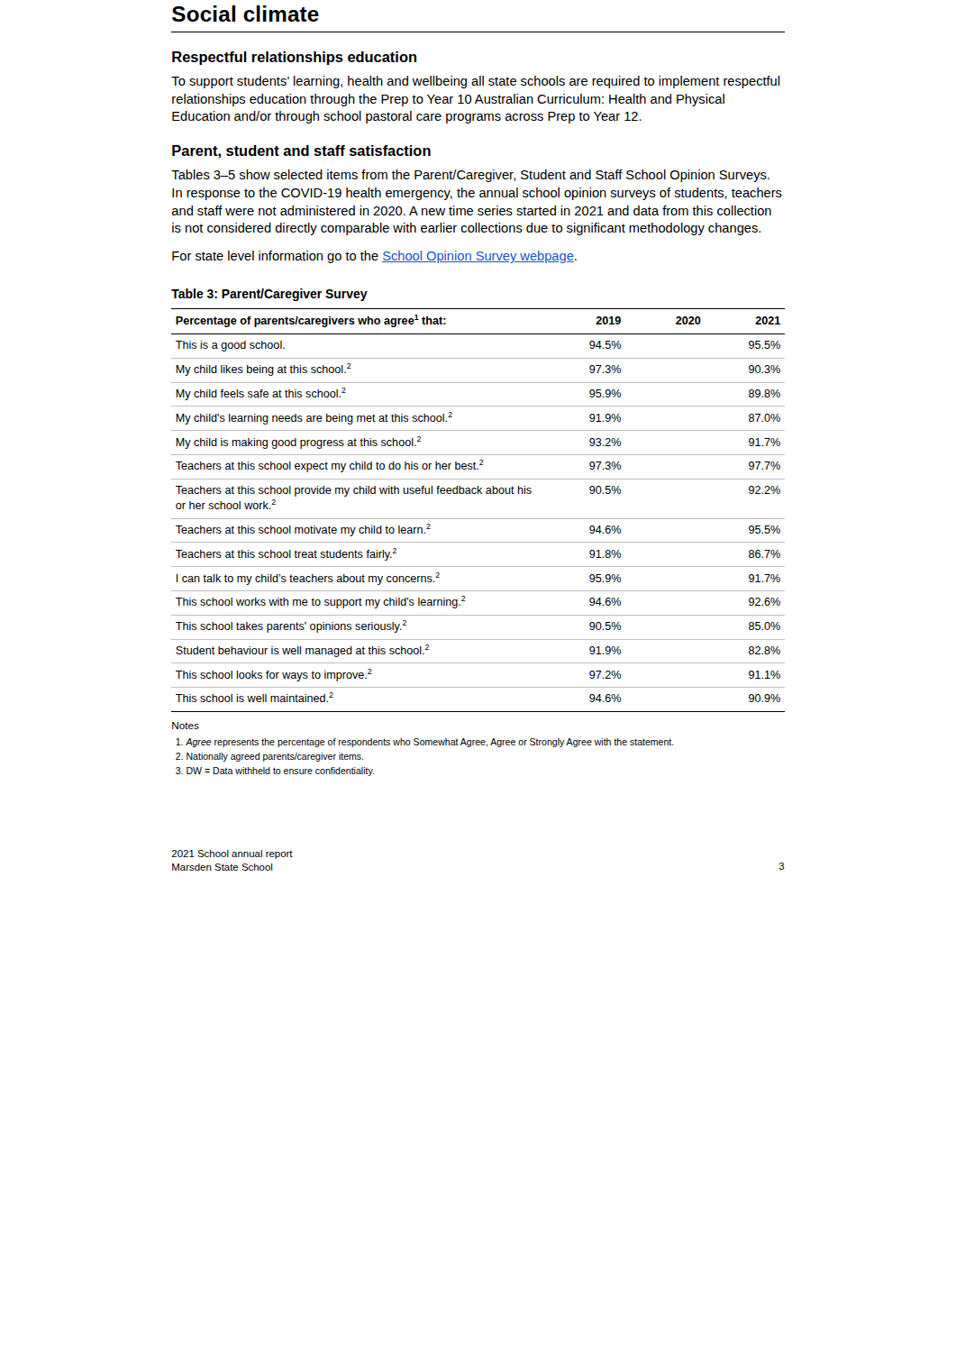Social climate
Respectful relationships education
To support students’ learning, health and wellbeing all state schools are required to implement respectful relationships education through the Prep to Year 10 Australian Curriculum: Health and Physical Education and/or through school pastoral care programs across Prep to Year 12.
Parent, student and staff satisfaction
Tables 3–5 show selected items from the Parent/Caregiver, Student and Staff School Opinion Surveys. In response to the COVID-19 health emergency, the annual school opinion surveys of students, teachers and staff were not administered in 2020. A new time series started in 2021 and data from this collection is not considered directly comparable with earlier collections due to significant methodology changes.
For state level information go to the School Opinion Survey webpage.
Table 3: Parent/Caregiver Survey
| Percentage of parents/caregivers who agree 1 that: | 2019 | 2020 | 2021 |
| --- | --- | --- | --- |
| This is a good school. | 94.5% | | 95.5% |
| My child likes being at this school. 2 | 97.3% | | 90.3% |
| My child feels safe at this school. 2 | 95.9% | | 89.8% |
| My child's learning needs are being met at this school. 2 | 91.9% | | 87.0% |
| My child is making good progress at this school. 2 | 93.2% | | 91.7% |
| Teachers at this school expect my child to do his or her best. 2 | 97.3% | | 97.7% |
| Teachers at this school provide my child with useful feedback about his or her school work. 2 | 90.5% | | 92.2% |
| Teachers at this school motivate my child to learn. 2 | 94.6% | | 95.5% |
| Teachers at this school treat students fairly. 2 | 91.8% | | 86.7% |
| I can talk to my child’s teachers about my concerns. 2 | 95.9% | | 91.7% |
| This school works with me to support my child's learning. 2 | 94.6% | | 92.6% |
| This school takes parents' opinions seriously. 2 | 90.5% | | 85.0% |
| Student behaviour is well managed at this school. 2 | 91.9% | | 82.8% |
| This school looks for ways to improve. 2 | 97.2% | | 91.1% |
| This school is well maintained. 2 | 94.6% | | 90.9% |
Notes
Agree represents the percentage of respondents who Somewhat Agree, Agree or Strongly Agree with the statement.
Nationally agreed parents/caregiver items.
DW = Data withheld to ensure confidentiality.
2021 School annual report
Marsden State School
3